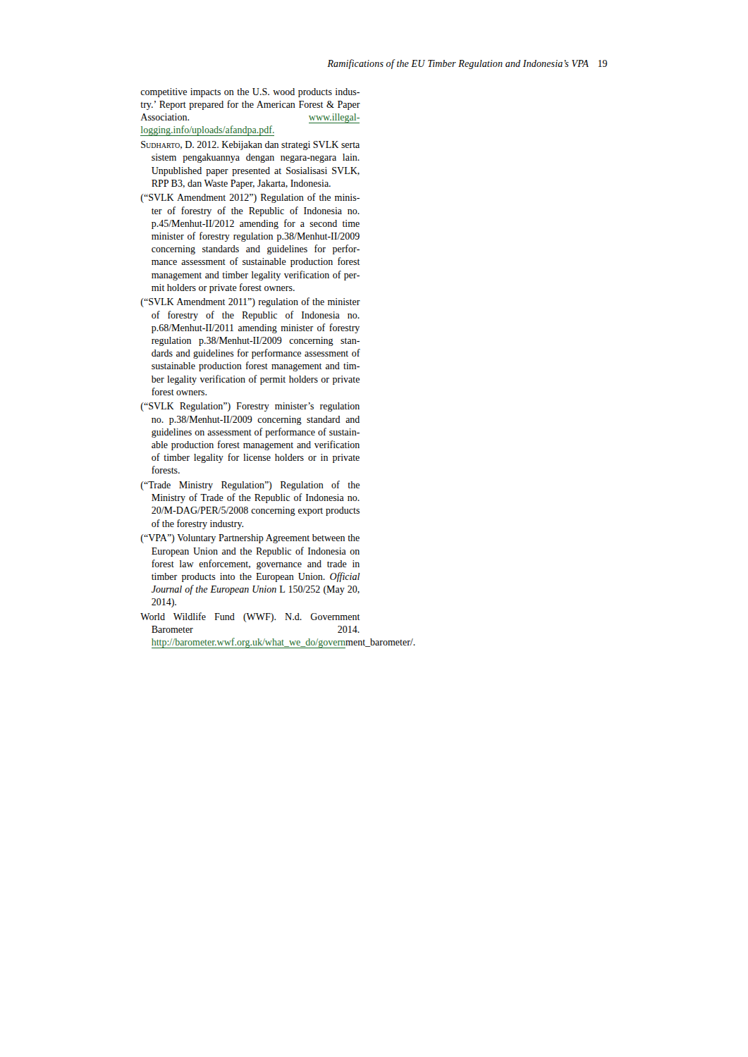Ramifications of the EU Timber Regulation and Indonesia’s VPA 19
competitive impacts on the U.S. wood products industry.’ Report prepared for the American Forest & Paper Association. www.illegal-logging.info/uploads/afandpa.pdf.
Sudharto, D. 2012. Kebijakan dan strategi SVLK serta sistem pengakuannya dengan negara-negara lain. Unpublished paper presented at Sosialisasi SVLK, RPP B3, dan Waste Paper, Jakarta, Indonesia.
(“SVLK Amendment 2012”) Regulation of the minister of forestry of the Republic of Indonesia no. p.45/Menhut-II/2012 amending for a second time minister of forestry regulation p.38/Menhut-II/2009 concerning standards and guidelines for performance assessment of sustainable production forest management and timber legality verification of permit holders or private forest owners.
(“SVLK Amendment 2011”) regulation of the minister of forestry of the Republic of Indonesia no. p.68/Menhut-II/2011 amending minister of forestry regulation p.38/Menhut-II/2009 concerning standards and guidelines for performance assessment of sustainable production forest management and timber legality verification of permit holders or private forest owners.
(“SVLK Regulation”) Forestry minister’s regulation no. p.38/Menhut-II/2009 concerning standard and guidelines on assessment of performance of sustainable production forest management and verification of timber legality for license holders or in private forests.
(“Trade Ministry Regulation”) Regulation of the Ministry of Trade of the Republic of Indonesia no. 20/M-DAG/PER/5/2008 concerning export products of the forestry industry.
(“VPA”) Voluntary Partnership Agreement between the European Union and the Republic of Indonesia on forest law enforcement, governance and trade in timber products into the European Union. Official Journal of the European Union L 150/252 (May 20, 2014).
World Wildlife Fund (WWF). N.d. Government Barometer 2014. http://barometer.wwf.org.uk/what_we_do/govern ment_barometer/.